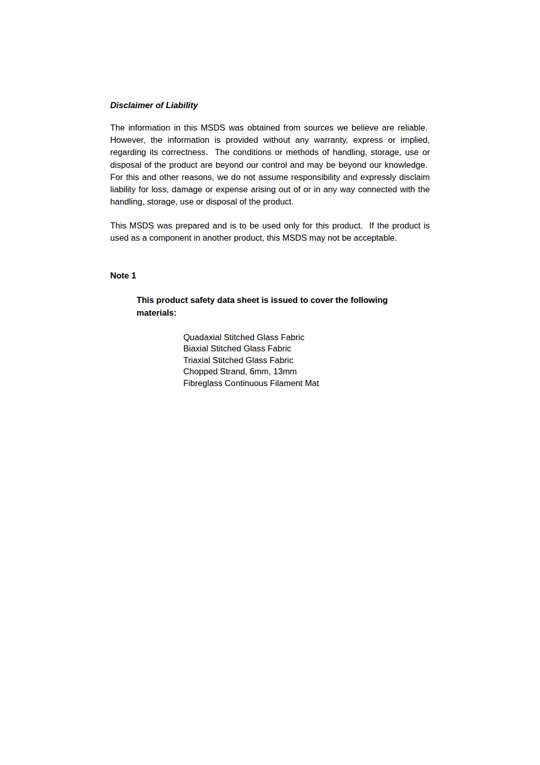Disclaimer of Liability
The information in this MSDS was obtained from sources we believe are reliable. However, the information is provided without any warranty, express or implied, regarding its correctness. The conditions or methods of handling, storage, use or disposal of the product are beyond our control and may be beyond our knowledge. For this and other reasons, we do not assume responsibility and expressly disclaim liability for loss, damage or expense arising out of or in any way connected with the handling, storage, use or disposal of the product.
This MSDS was prepared and is to be used only for this product. If the product is used as a component in another product, this MSDS may not be acceptable.
Note 1
This product safety data sheet is issued to cover the following materials:
Quadaxial Stitched Glass Fabric
Biaxial Stitched Glass Fabric
Triaxial Stitched Glass Fabric
Chopped Strand, 6mm, 13mm
Fibreglass Continuous Filament Mat